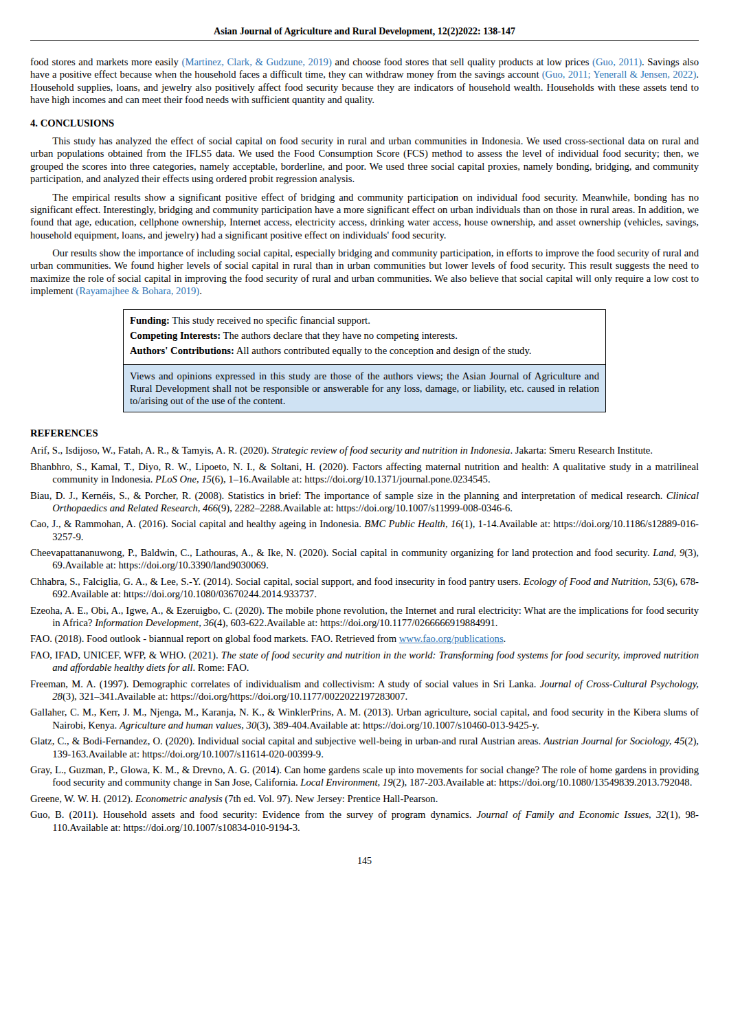Asian Journal of Agriculture and Rural Development, 12(2)2022: 138-147
food stores and markets more easily (Martinez, Clark, & Gudzune, 2019) and choose food stores that sell quality products at low prices (Guo, 2011). Savings also have a positive effect because when the household faces a difficult time, they can withdraw money from the savings account (Guo, 2011; Yenerall & Jensen, 2022). Household supplies, loans, and jewelry also positively affect food security because they are indicators of household wealth. Households with these assets tend to have high incomes and can meet their food needs with sufficient quantity and quality.
4. CONCLUSIONS
This study has analyzed the effect of social capital on food security in rural and urban communities in Indonesia. We used cross-sectional data on rural and urban populations obtained from the IFLS5 data. We used the Food Consumption Score (FCS) method to assess the level of individual food security; then, we grouped the scores into three categories, namely acceptable, borderline, and poor. We used three social capital proxies, namely bonding, bridging, and community participation, and analyzed their effects using ordered probit regression analysis.
The empirical results show a significant positive effect of bridging and community participation on individual food security. Meanwhile, bonding has no significant effect. Interestingly, bridging and community participation have a more significant effect on urban individuals than on those in rural areas. In addition, we found that age, education, cellphone ownership, Internet access, electricity access, drinking water access, house ownership, and asset ownership (vehicles, savings, household equipment, loans, and jewelry) had a significant positive effect on individuals' food security.
Our results show the importance of including social capital, especially bridging and community participation, in efforts to improve the food security of rural and urban communities. We found higher levels of social capital in rural than in urban communities but lower levels of food security. This result suggests the need to maximize the role of social capital in improving the food security of rural and urban communities. We also believe that social capital will only require a low cost to implement (Rayamajhee & Bohara, 2019).
Funding: This study received no specific financial support.
Competing Interests: The authors declare that they have no competing interests.
Authors' Contributions: All authors contributed equally to the conception and design of the study.
Views and opinions expressed in this study are those of the authors views; the Asian Journal of Agriculture and Rural Development shall not be responsible or answerable for any loss, damage, or liability, etc. caused in relation to/arising out of the use of the content.
REFERENCES
Arif, S., Isdijoso, W., Fatah, A. R., & Tamyis, A. R. (2020). Strategic review of food security and nutrition in Indonesia. Jakarta: Smeru Research Institute.
Bhanbhro, S., Kamal, T., Diyo, R. W., Lipoeto, N. I., & Soltani, H. (2020). Factors affecting maternal nutrition and health: A qualitative study in a matrilineal community in Indonesia. PLoS One, 15(6), 1–16.Available at: https://doi.org/10.1371/journal.pone.0234545.
Biau, D. J., Kernéis, S., & Porcher, R. (2008). Statistics in brief: The importance of sample size in the planning and interpretation of medical research. Clinical Orthopaedics and Related Research, 466(9), 2282–2288.Available at: https://doi.org/10.1007/s11999-008-0346-6.
Cao, J., & Rammohan, A. (2016). Social capital and healthy ageing in Indonesia. BMC Public Health, 16(1), 1-14.Available at: https://doi.org/10.1186/s12889-016-3257-9.
Cheevapattananuwong, P., Baldwin, C., Lathouras, A., & Ike, N. (2020). Social capital in community organizing for land protection and food security. Land, 9(3), 69.Available at: https://doi.org/10.3390/land9030069.
Chhabra, S., Falciglia, G. A., & Lee, S.-Y. (2014). Social capital, social support, and food insecurity in food pantry users. Ecology of Food and Nutrition, 53(6), 678-692.Available at: https://doi.org/10.1080/03670244.2014.933737.
Ezeoha, A. E., Obi, A., Igwe, A., & Ezeruigbo, C. (2020). The mobile phone revolution, the Internet and rural electricity: What are the implications for food security in Africa? Information Development, 36(4), 603-622.Available at: https://doi.org/10.1177/0266666919884991.
FAO. (2018). Food outlook - biannual report on global food markets. FAO. Retrieved from www.fao.org/publications.
FAO, IFAD, UNICEF, WFP, & WHO. (2021). The state of food security and nutrition in the world: Transforming food systems for food security, improved nutrition and affordable healthy diets for all. Rome: FAO.
Freeman, M. A. (1997). Demographic correlates of individualism and collectivism: A study of social values in Sri Lanka. Journal of Cross-Cultural Psychology, 28(3), 321–341.Available at: https://doi.org/https://doi.org/10.1177/0022022197283007.
Gallaher, C. M., Kerr, J. M., Njenga, M., Karanja, N. K., & WinklerPrins, A. M. (2013). Urban agriculture, social capital, and food security in the Kibera slums of Nairobi, Kenya. Agriculture and human values, 30(3), 389-404.Available at: https://doi.org/10.1007/s10460-013-9425-y.
Glatz, C., & Bodi-Fernandez, O. (2020). Individual social capital and subjective well-being in urban-and rural Austrian areas. Austrian Journal for Sociology, 45(2), 139-163.Available at: https://doi.org/10.1007/s11614-020-00399-9.
Gray, L., Guzman, P., Glowa, K. M., & Drevno, A. G. (2014). Can home gardens scale up into movements for social change? The role of home gardens in providing food security and community change in San Jose, California. Local Environment, 19(2), 187-203.Available at: https://doi.org/10.1080/13549839.2013.792048.
Greene, W. W. H. (2012). Econometric analysis (7th ed. Vol. 97). New Jersey: Prentice Hall-Pearson.
Guo, B. (2011). Household assets and food security: Evidence from the survey of program dynamics. Journal of Family and Economic Issues, 32(1), 98-110.Available at: https://doi.org/10.1007/s10834-010-9194-3.
145